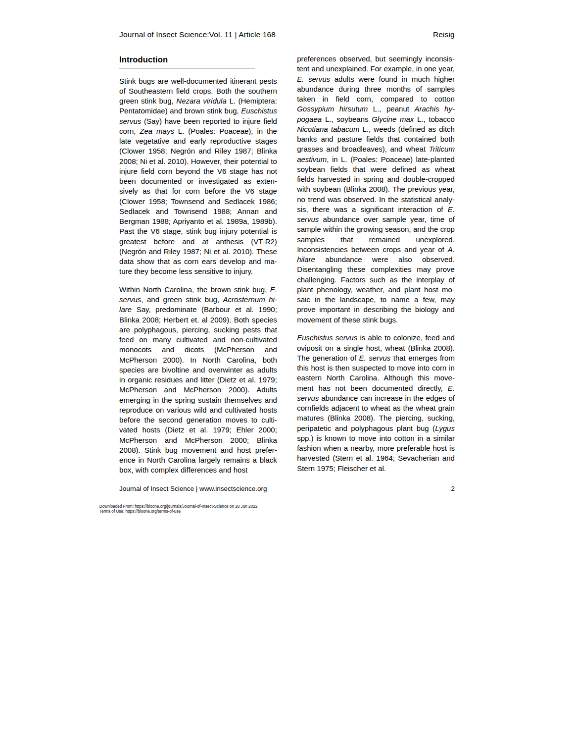Journal of Insect Science:Vol. 11 | Article 168
Reisig
Introduction
Stink bugs are well-documented itinerant pests of Southeastern field crops. Both the southern green stink bug, Nezara viridula L. (Hemiptera: Pentatomidae) and brown stink bug, Euschistus servus (Say) have been reported to injure field corn, Zea mays L. (Poales: Poaceae), in the late vegetative and early reproductive stages (Clower 1958; Negrón and Riley 1987; Blinka 2008; Ni et al. 2010). However, their potential to injure field corn beyond the V6 stage has not been documented or investigated as extensively as that for corn before the V6 stage (Clower 1958; Townsend and Sedlacek 1986; Sedlacek and Townsend 1988; Annan and Bergman 1988; Apriyanto et al. 1989a, 1989b). Past the V6 stage, stink bug injury potential is greatest before and at anthesis (VT-R2) (Negrón and Riley 1987; Ni et al. 2010). These data show that as corn ears develop and mature they become less sensitive to injury.
Within North Carolina, the brown stink bug, E. servus, and green stink bug, Acrosternum hilare Say, predominate (Barbour et al. 1990; Blinka 2008; Herbert et. al 2009). Both species are polyphagous, piercing, sucking pests that feed on many cultivated and non-cultivated monocots and dicots (McPherson and McPherson 2000). In North Carolina, both species are bivoltine and overwinter as adults in organic residues and litter (Dietz et al. 1979; McPherson and McPherson 2000). Adults emerging in the spring sustain themselves and reproduce on various wild and cultivated hosts before the second generation moves to cultivated hosts (Dietz et al. 1979; Ehler 2000; McPherson and McPherson 2000; Blinka 2008). Stink bug movement and host preference in North Carolina largely remains a black box, with complex differences and host
preferences observed, but seemingly inconsistent and unexplained. For example, in one year, E. servus adults were found in much higher abundance during three months of samples taken in field corn, compared to cotton Gossypium hirsutum L., peanut Arachis hypogaea L., soybeans Glycine max L., tobacco Nicotiana tabacum L., weeds (defined as ditch banks and pasture fields that contained both grasses and broadleaves), and wheat Triticum aestivum, in L. (Poales: Poaceae) late-planted soybean fields that were defined as wheat fields harvested in spring and double-cropped with soybean (Blinka 2008). The previous year, no trend was observed. In the statistical analysis, there was a significant interaction of E. servus abundance over sample year, time of sample within the growing season, and the crop samples that remained unexplored. Inconsistencies between crops and year of A. hilare abundance were also observed. Disentangling these complexities may prove challenging. Factors such as the interplay of plant phenology, weather, and plant host mosaic in the landscape, to name a few, may prove important in describing the biology and movement of these stink bugs.
Euschistus servus is able to colonize, feed and oviposit on a single host, wheat (Blinka 2008). The generation of E. servus that emerges from this host is then suspected to move into corn in eastern North Carolina. Although this movement has not been documented directly, E. servus abundance can increase in the edges of cornfields adjacent to wheat as the wheat grain matures (Blinka 2008). The piercing, sucking, peripatetic and polyphagous plant bug (Lygus spp.) is known to move into cotton in a similar fashion when a nearby, more preferable host is harvested (Stern et al. 1964; Sevacherian and Stern 1975; Fleischer et al.
Journal of Insect Science | www.insectscience.org
2
Downloaded From: https://bioone.org/journals/Journal-of-Insect-Science on 28 Jun 2022
Terms of Use: https://bioone.org/terms-of-use